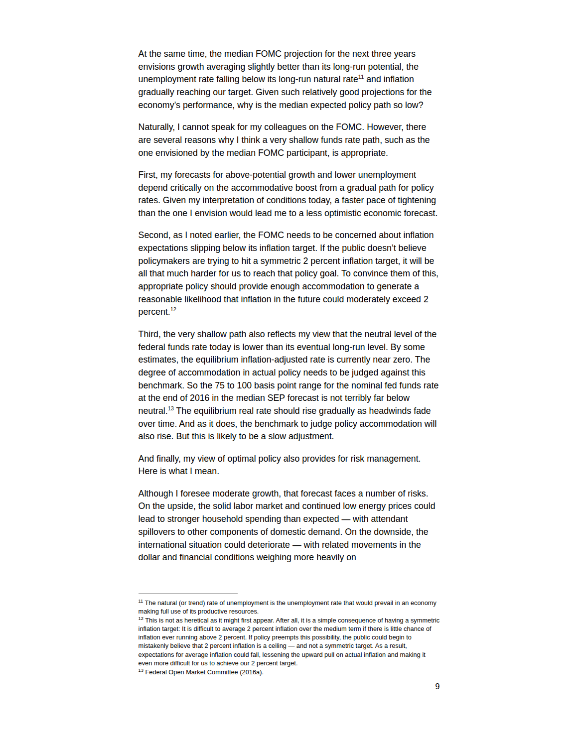At the same time, the median FOMC projection for the next three years envisions growth averaging slightly better than its long-run potential, the unemployment rate falling below its long-run natural rate11 and inflation gradually reaching our target. Given such relatively good projections for the economy’s performance, why is the median expected policy path so low?
Naturally, I cannot speak for my colleagues on the FOMC. However, there are several reasons why I think a very shallow funds rate path, such as the one envisioned by the median FOMC participant, is appropriate.
First, my forecasts for above-potential growth and lower unemployment depend critically on the accommodative boost from a gradual path for policy rates. Given my interpretation of conditions today, a faster pace of tightening than the one I envision would lead me to a less optimistic economic forecast.
Second, as I noted earlier, the FOMC needs to be concerned about inflation expectations slipping below its inflation target. If the public doesn’t believe policymakers are trying to hit a symmetric 2 percent inflation target, it will be all that much harder for us to reach that policy goal. To convince them of this, appropriate policy should provide enough accommodation to generate a reasonable likelihood that inflation in the future could moderately exceed 2 percent.12
Third, the very shallow path also reflects my view that the neutral level of the federal funds rate today is lower than its eventual long-run level. By some estimates, the equilibrium inflation-adjusted rate is currently near zero. The degree of accommodation in actual policy needs to be judged against this benchmark. So the 75 to 100 basis point range for the nominal fed funds rate at the end of 2016 in the median SEP forecast is not terribly far below neutral.13 The equilibrium real rate should rise gradually as headwinds fade over time. And as it does, the benchmark to judge policy accommodation will also rise. But this is likely to be a slow adjustment.
And finally, my view of optimal policy also provides for risk management. Here is what I mean.
Although I foresee moderate growth, that forecast faces a number of risks. On the upside, the solid labor market and continued low energy prices could lead to stronger household spending than expected — with attendant spillovers to other components of domestic demand. On the downside, the international situation could deteriorate — with related movements in the dollar and financial conditions weighing more heavily on
11 The natural (or trend) rate of unemployment is the unemployment rate that would prevail in an economy making full use of its productive resources.
12 This is not as heretical as it might first appear. After all, it is a simple consequence of having a symmetric inflation target: It is difficult to average 2 percent inflation over the medium term if there is little chance of inflation ever running above 2 percent. If policy preempts this possibility, the public could begin to mistakenly believe that 2 percent inflation is a ceiling — and not a symmetric target. As a result, expectations for average inflation could fall, lessening the upward pull on actual inflation and making it even more difficult for us to achieve our 2 percent target.
13 Federal Open Market Committee (2016a).
9